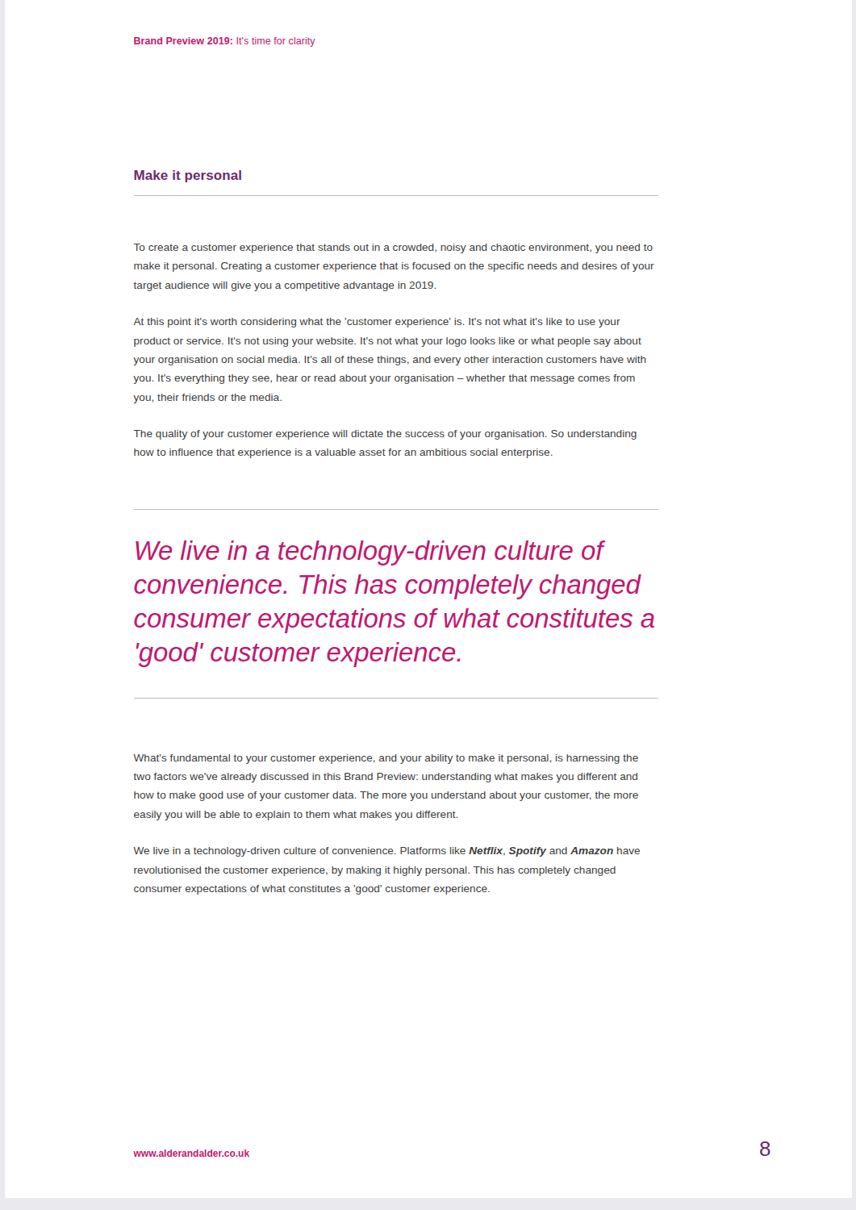Brand Preview 2019: It's time for clarity
Make it personal
To create a customer experience that stands out in a crowded, noisy and chaotic environment, you need to make it personal. Creating a customer experience that is focused on the specific needs and desires of your target audience will give you a competitive advantage in 2019.
At this point it's worth considering what the 'customer experience' is. It's not what it's like to use your product or service. It's not using your website. It's not what your logo looks like or what people say about your organisation on social media. It's all of these things, and every other interaction customers have with you. It's everything they see, hear or read about your organisation – whether that message comes from you, their friends or the media.
The quality of your customer experience will dictate the success of your organisation. So understanding how to influence that experience is a valuable asset for an ambitious social enterprise.
We live in a technology-driven culture of convenience. This has completely changed consumer expectations of what constitutes a 'good' customer experience.
What's fundamental to your customer experience, and your ability to make it personal, is harnessing the two factors we've already discussed in this Brand Preview: understanding what makes you different and how to make good use of your customer data. The more you understand about your customer, the more easily you will be able to explain to them what makes you different.
We live in a technology-driven culture of convenience. Platforms like Netflix, Spotify and Amazon have revolutionised the customer experience, by making it highly personal. This has completely changed consumer expectations of what constitutes a 'good' customer experience.
www.alderandalder.co.uk
8